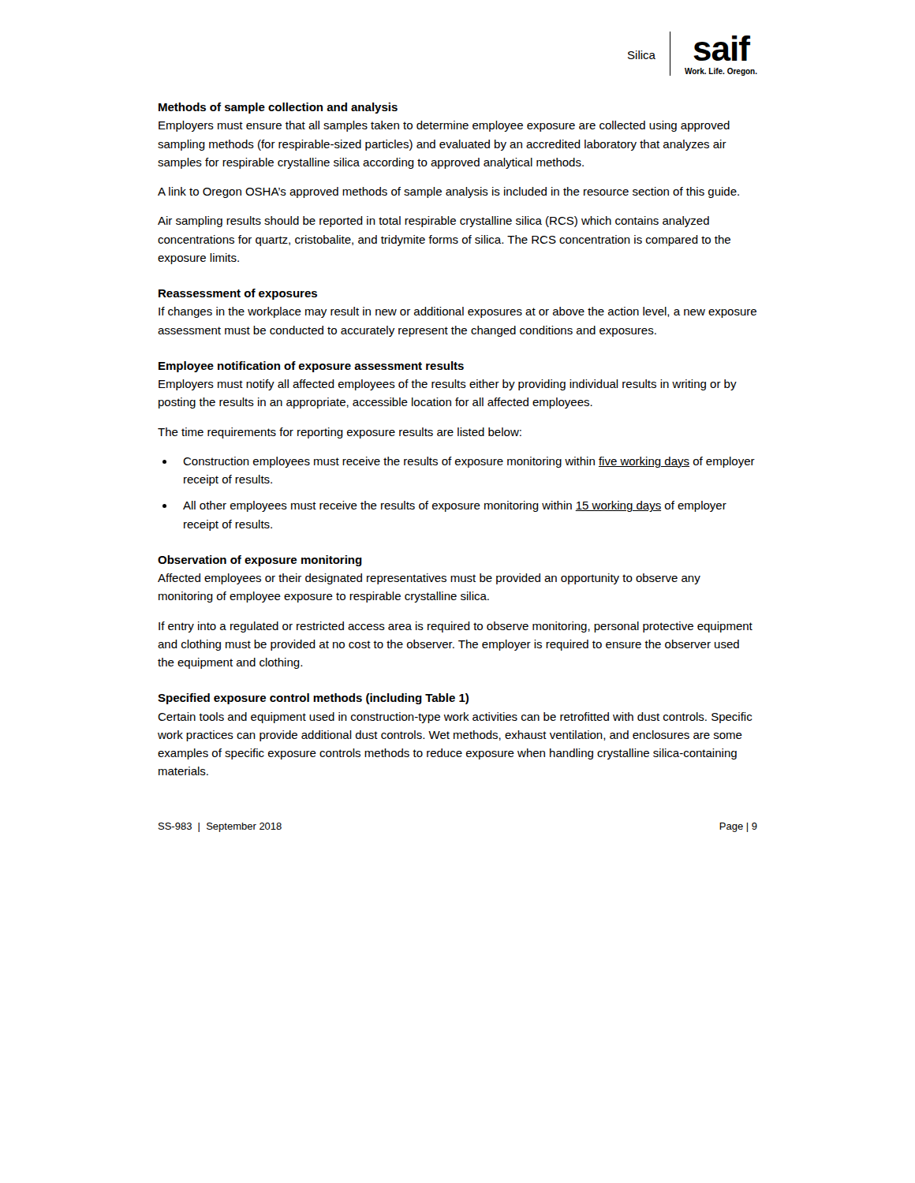Silica
saif
Work. Life. Oregon.
Methods of sample collection and analysis
Employers must ensure that all samples taken to determine employee exposure are collected using approved sampling methods (for respirable-sized particles) and evaluated by an accredited laboratory that analyzes air samples for respirable crystalline silica according to approved analytical methods.
A link to Oregon OSHA’s approved methods of sample analysis is included in the resource section of this guide.
Air sampling results should be reported in total respirable crystalline silica (RCS) which contains analyzed concentrations for quartz, cristobalite, and tridymite forms of silica. The RCS concentration is compared to the exposure limits.
Reassessment of exposures
If changes in the workplace may result in new or additional exposures at or above the action level, a new exposure assessment must be conducted to accurately represent the changed conditions and exposures.
Employee notification of exposure assessment results
Employers must notify all affected employees of the results either by providing individual results in writing or by posting the results in an appropriate, accessible location for all affected employees.
The time requirements for reporting exposure results are listed below:
Construction employees must receive the results of exposure monitoring within five working days of employer receipt of results.
All other employees must receive the results of exposure monitoring within 15 working days of employer receipt of results.
Observation of exposure monitoring
Affected employees or their designated representatives must be provided an opportunity to observe any monitoring of employee exposure to respirable crystalline silica.
If entry into a regulated or restricted access area is required to observe monitoring, personal protective equipment and clothing must be provided at no cost to the observer. The employer is required to ensure the observer used the equipment and clothing.
Specified exposure control methods (including Table 1)
Certain tools and equipment used in construction-type work activities can be retrofitted with dust controls. Specific work practices can provide additional dust controls. Wet methods, exhaust ventilation, and enclosures are some examples of specific exposure controls methods to reduce exposure when handling crystalline silica-containing materials.
SS-983 | September 2018
Page | 9